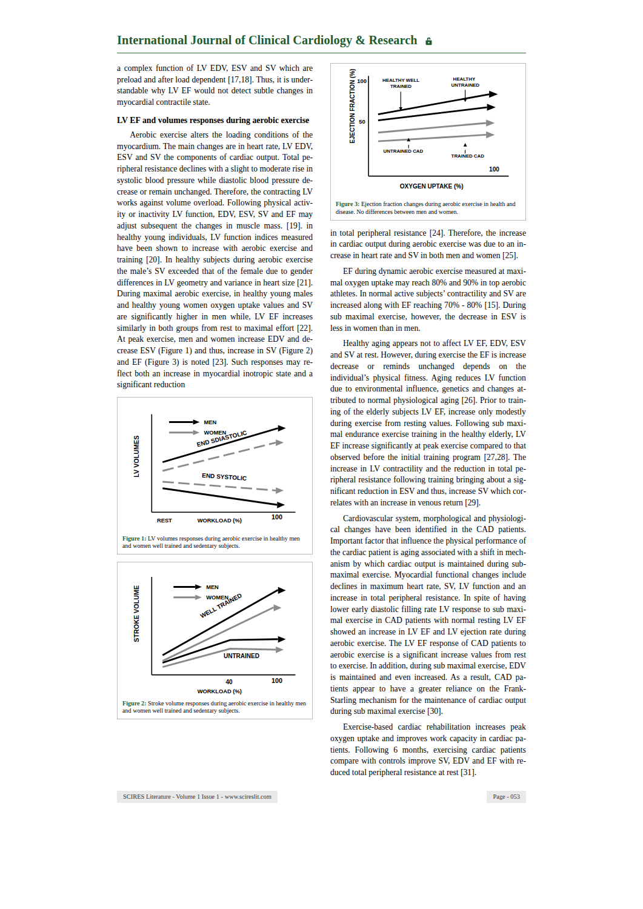International Journal of Clinical Cardiology & Research
a complex function of LV EDV, ESV and SV which are preload and after load dependent [17,18]. Thus, it is understandable why LV EF would not detect subtle changes in myocardial contractile state.
LV EF and volumes responses during aerobic exercise
Aerobic exercise alters the loading conditions of the myocardium. The main changes are in heart rate, LV EDV, ESV and SV the components of cardiac output. Total peripheral resistance declines with a slight to moderate rise in systolic blood pressure while diastolic blood pressure decrease or remain unchanged. Therefore, the contracting LV works against volume overload. Following physical activity or inactivity LV function, EDV, ESV, SV and EF may adjust subsequent the changes in muscle mass. [19]. in healthy young individuals, LV function indices measured have been shown to increase with aerobic exercise and training [20]. In healthy subjects during aerobic exercise the male’s SV exceeded that of the female due to gender differences in LV geometry and variance in heart size [21]. During maximal aerobic exercise, in healthy young males and healthy young women oxygen uptake values and SV are significantly higher in men while, LV EF increases similarly in both groups from rest to maximal effort [22]. At peak exercise, men and women increase EDV and decrease ESV (Figure 1) and thus, increase in SV (Figure 2) and EF (Figure 3) is noted [23]. Such responses may reflect both an increase in myocardial inotropic state and a significant reduction
LV VOLUMES MEN WOMEN END SDIASTOLIC END SYSTOLIC REST WORKLOAD (%) 100
Figure 1: LV volumes responses during aerobic exercise in healthy men and women well trained and sedentary subjects.
STROKE VOLUME MEN WOMEN WELL TRAINED UNTRAINED 40 100 WORKLOAD (%)
Figure 2: Stroke volume responses during aerobic exercise in healthy men and women well trained and sedentary subjects.
EJECTION FRACTION (%) 100 50 HEALTHY WELL TRAINED HEALTHY UNTRAINED UNTRAINED CAD TRAINED CAD 100 OXYGEN UPTAKE (%)
Figure 3: Ejection fraction changes during aerobic exercise in health and disease. No differences between men and women.
in total peripheral resistance [24]. Therefore, the increase in cardiac output during aerobic exercise was due to an increase in heart rate and SV in both men and women [25].
EF during dynamic aerobic exercise measured at maximal oxygen uptake may reach 80% and 90% in top aerobic athletes. In normal active subjects’ contractility and SV are increased along with EF reaching 70% - 80% [15]. During sub maximal exercise, however, the decrease in ESV is less in women than in men.
Healthy aging appears not to affect LV EF, EDV, ESV and SV at rest. However, during exercise the EF is increase decrease or reminds unchanged depends on the individual’s physical fitness. Aging reduces LV function due to environmental influence, genetics and changes attributed to normal physiological aging [26]. Prior to training of the elderly subjects LV EF, increase only modestly during exercise from resting values. Following sub maximal endurance exercise training in the healthy elderly, LV EF increase significantly at peak exercise compared to that observed before the initial training program [27,28]. The increase in LV contractility and the reduction in total peripheral resistance following training bringing about a significant reduction in ESV and thus, increase SV which correlates with an increase in venous return [29].
Cardiovascular system, morphological and physiological changes have been identified in the CAD patients. Important factor that influence the physical performance of the cardiac patient is aging associated with a shift in mechanism by which cardiac output is maintained during sub- maximal exercise. Myocardial functional changes include declines in maximum heart rate, SV, LV function and an increase in total peripheral resistance. In spite of having lower early diastolic filling rate LV response to sub maximal exercise in CAD patients with normal resting LV EF showed an increase in LV EF and LV ejection rate during aerobic exercise. The LV EF response of CAD patients to aerobic exercise is a significant increase values from rest to exercise. In addition, during sub maximal exercise, EDV is maintained and even increased. As a result, CAD patients appear to have a greater reliance on the Frank-Starling mechanism for the maintenance of cardiac output during sub maximal exercise [30].
Exercise-based cardiac rehabilitation increases peak oxygen uptake and improves work capacity in cardiac patients. Following 6 months, exercising cardiac patients compare with controls improve SV, EDV and EF with reduced total peripheral resistance at rest [31].
SCIRES Literature - Volume 1 Issue 1 - www.scireslit.com
Page - 053